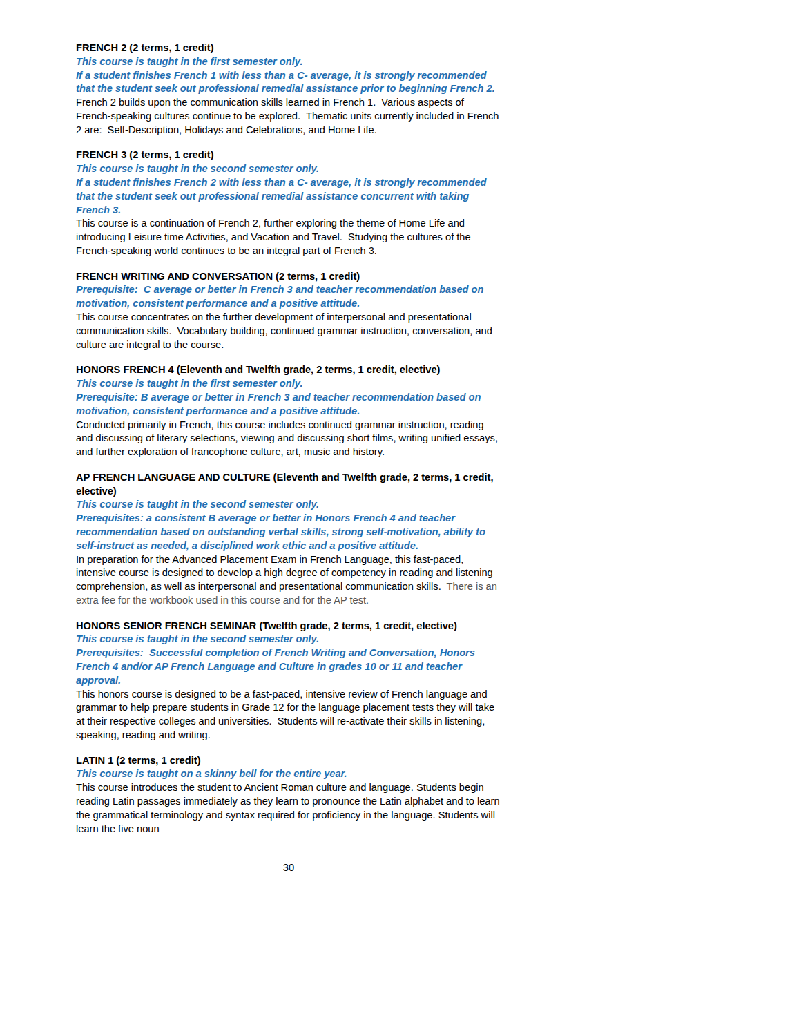FRENCH 2 (2 terms, 1 credit)
This course is taught in the first semester only.
If a student finishes French 1 with less than a C- average, it is strongly recommended that the student seek out professional remedial assistance prior to beginning French 2.
French 2 builds upon the communication skills learned in French 1. Various aspects of French-speaking cultures continue to be explored. Thematic units currently included in French 2 are: Self-Description, Holidays and Celebrations, and Home Life.
FRENCH 3 (2 terms, 1 credit)
This course is taught in the second semester only.
If a student finishes French 2 with less than a C- average, it is strongly recommended that the student seek out professional remedial assistance concurrent with taking French 3.
This course is a continuation of French 2, further exploring the theme of Home Life and introducing Leisure time Activities, and Vacation and Travel. Studying the cultures of the French-speaking world continues to be an integral part of French 3.
FRENCH WRITING AND CONVERSATION (2 terms, 1 credit)
Prerequisite: C average or better in French 3 and teacher recommendation based on motivation, consistent performance and a positive attitude.
This course concentrates on the further development of interpersonal and presentational communication skills. Vocabulary building, continued grammar instruction, conversation, and culture are integral to the course.
HONORS FRENCH 4 (Eleventh and Twelfth grade, 2 terms, 1 credit, elective)
This course is taught in the first semester only.
Prerequisite: B average or better in French 3 and teacher recommendation based on motivation, consistent performance and a positive attitude.
Conducted primarily in French, this course includes continued grammar instruction, reading and discussing of literary selections, viewing and discussing short films, writing unified essays, and further exploration of francophone culture, art, music and history.
AP FRENCH LANGUAGE AND CULTURE (Eleventh and Twelfth grade, 2 terms, 1 credit, elective)
This course is taught in the second semester only.
Prerequisites: a consistent B average or better in Honors French 4 and teacher recommendation based on outstanding verbal skills, strong self-motivation, ability to self-instruct as needed, a disciplined work ethic and a positive attitude.
In preparation for the Advanced Placement Exam in French Language, this fast-paced, intensive course is designed to develop a high degree of competency in reading and listening comprehension, as well as interpersonal and presentational communication skills. There is an extra fee for the workbook used in this course and for the AP test.
HONORS SENIOR FRENCH SEMINAR (Twelfth grade, 2 terms, 1 credit, elective)
This course is taught in the second semester only.
Prerequisites: Successful completion of French Writing and Conversation, Honors French 4 and/or AP French Language and Culture in grades 10 or 11 and teacher approval.
This honors course is designed to be a fast-paced, intensive review of French language and grammar to help prepare students in Grade 12 for the language placement tests they will take at their respective colleges and universities. Students will re-activate their skills in listening, speaking, reading and writing.
LATIN 1 (2 terms, 1 credit)
This course is taught on a skinny bell for the entire year.
This course introduces the student to Ancient Roman culture and language. Students begin reading Latin passages immediately as they learn to pronounce the Latin alphabet and to learn the grammatical terminology and syntax required for proficiency in the language. Students will learn the five noun
30